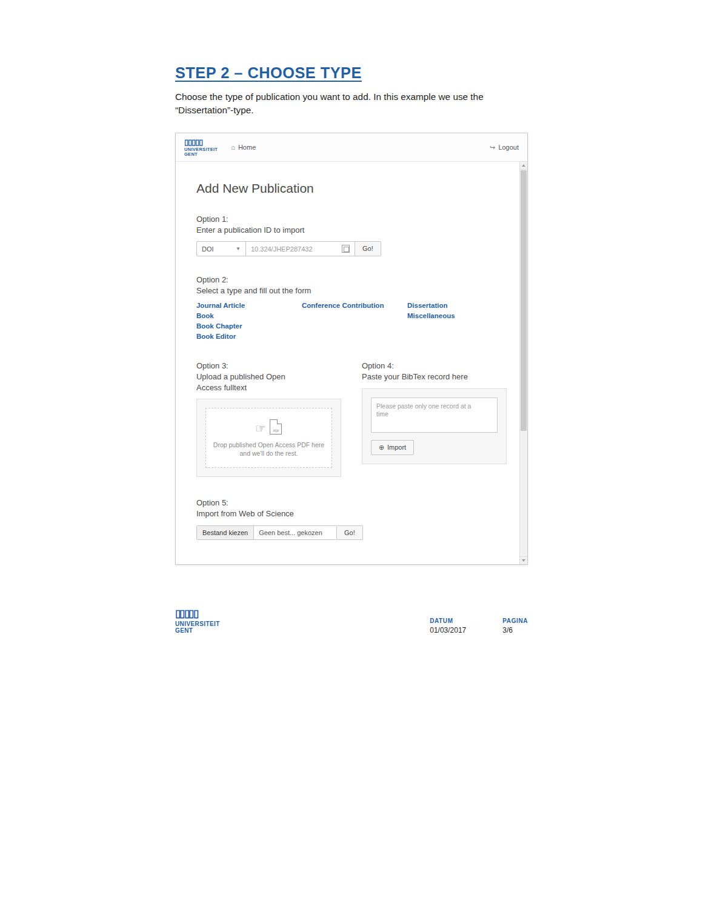STEP 2 – CHOOSE TYPE
Choose the type of publication you want to add. In this example we use the “Dissertation”-type.
▯▯▯▯▯ UNIVERSITEIT
GENT
⌂ Home
↪ Logout
Add New Publication
Option 1:
Enter a publication ID to import
DOI▼
10.324/JHEP287432
Go!
Option 2:
Select a type and fill out the form
Journal Article Conference Contribution Dissertation Book Miscellaneous Book Chapter Book Editor
Option 3:
Upload a published Open
Access fulltext
☞
Drop published Open Access PDF here
and we'll do the rest.
Option 4:
Paste your BibTex record here
Please paste only one record at a
time
⊕ Import
Option 5:
Import from Web of Science
Bestand kiezen
Geen best... gekozen
Go!
▯▯▯▯▯ UNIVERSITEIT
GENT
DATUM
01/03/2017
PAGINA
3/6